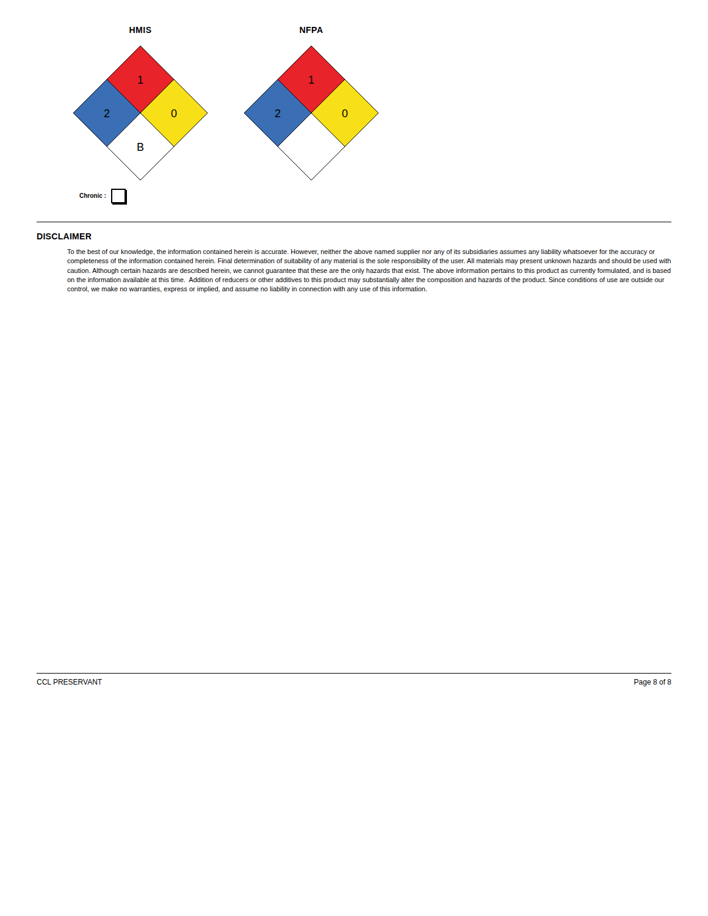HMIS
1 2 0 B
Chronic :
NFPA
1 2 0
DISCLAIMER
To the best of our knowledge, the information contained herein is accurate. However, neither the above named supplier nor any of its subsidiaries assumes any liability whatsoever for the accuracy or completeness of the information contained herein. Final determination of suitability of any material is the sole responsibility of the user. All materials may present unknown hazards and should be used with caution. Although certain hazards are described herein, we cannot guarantee that these are the only hazards that exist. The above information pertains to this product as currently formulated, and is based on the information available at this time. Addition of reducers or other additives to this product may substantially alter the composition and hazards of the product. Since conditions of use are outside our control, we make no warranties, express or implied, and assume no liability in connection with any use of this information.
CCL PRESERVANT Page 8 of 8